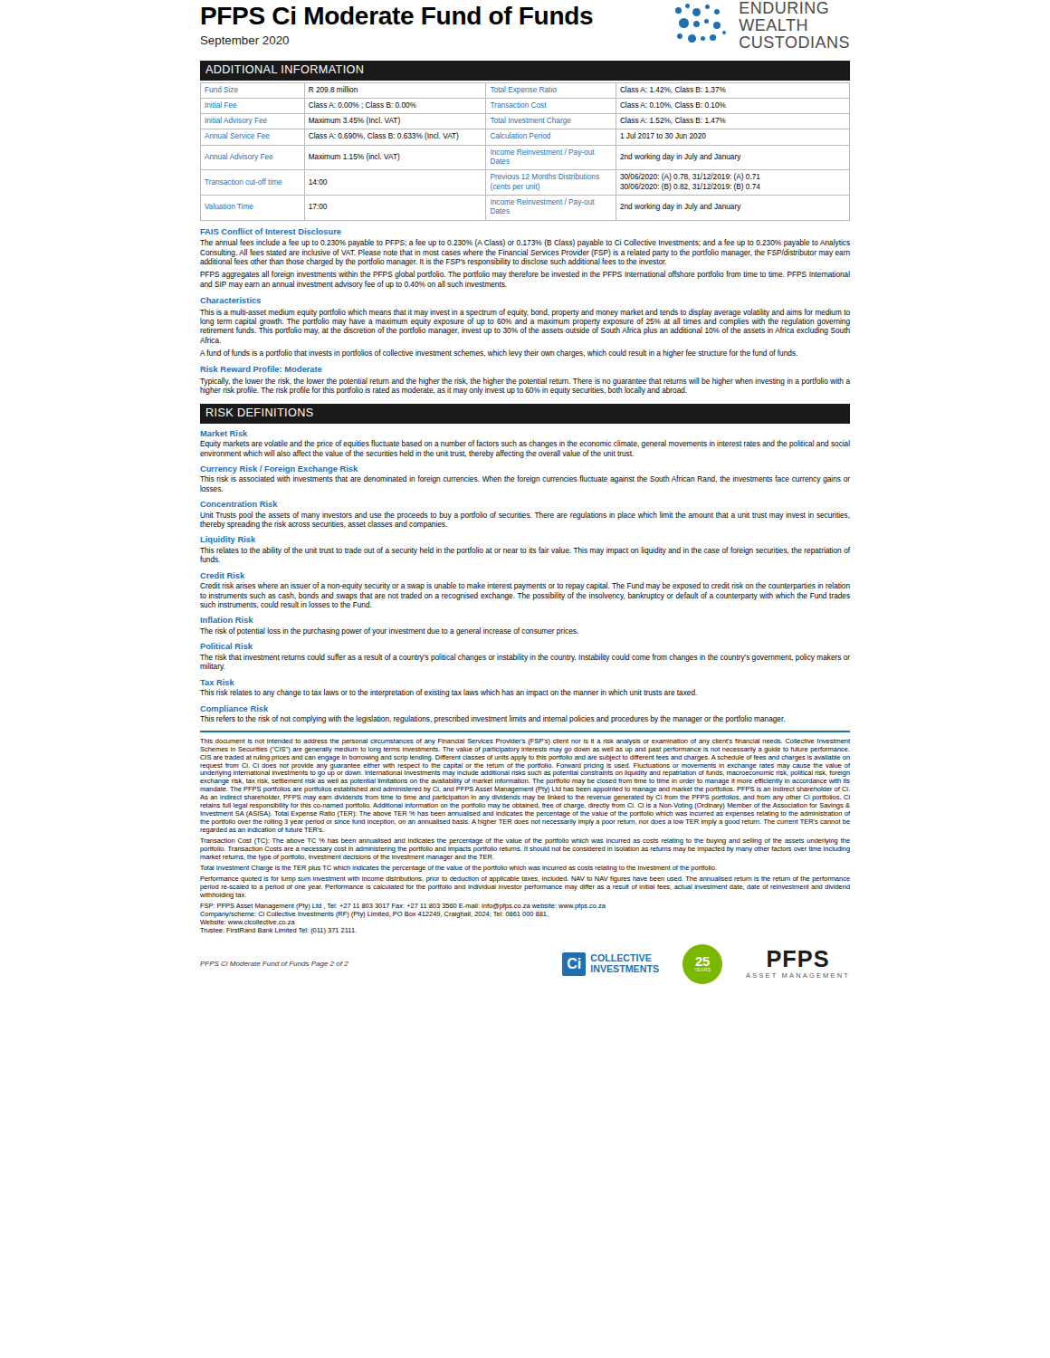PFPS Ci Moderate Fund of Funds
September 2020
ENDURING WEALTH CUSTODIANS
ADDITIONAL INFORMATION
| Fund Size | R 209.8 million | Total Expense Ratio | Class A: 1.42%, Class B: 1.37% |
| Initial Fee | Class A: 0.00% ; Class B: 0.00% | Transaction Cost | Class A: 0.10%, Class B: 0.10% |
| Initial Advisory Fee | Maximum 3.45% (Incl. VAT) | Total Investment Charge | Class A: 1.52%, Class B: 1.47% |
| Annual Service Fee | Class A: 0.690%, Class B: 0.633% (Incl. VAT) | Calculation Period | 1 Jul 2017 to 30 Jun 2020 |
| Annual Advisory Fee | Maximum 1.15% (incl. VAT) | Income Reinvestment / Pay-out Dates | 2nd working day in July and January |
| Transaction cut-off time | 14:00 | Previous 12 Months Distributions (cents per unit) | 30/06/2020: (A) 0.78, 31/12/2019: (A) 0.71 30/06/2020: (B) 0.82, 31/12/2019: (B) 0.74 |
| Valuation Time | 17:00 | Income Reinvestment / Pay-out Dates | 2nd working day in July and January |
FAIS Conflict of Interest Disclosure
The annual fees include a fee up to 0.230% payable to PFPS; a fee up to 0.230% (A Class) or 0.173% (B Class) payable to Ci Collective Investments; and a fee up to 0.230% payable to Analytics Consulting. All fees stated are inclusive of VAT. Please note that in most cases where the Financial Services Provider (FSP) is a related party to the portfolio manager, the FSP/distributor may earn additional fees other than those charged by the portfolio manager. It is the FSP's responsibility to disclose such additional fees to the investor.
PFPS aggregates all foreign investments within the PFPS global portfolio. The portfolio may therefore be invested in the PFPS International offshore portfolio from time to time. PFPS International and SIP may earn an annual investment advisory fee of up to 0.40% on all such investments.
Characteristics
This is a multi-asset medium equity portfolio which means that it may invest in a spectrum of equity, bond, property and money market and tends to display average volatility and aims for medium to long term capital growth. The portfolio may have a maximum equity exposure of up to 60% and a maximum property exposure of 25% at all times and complies with the regulation governing retirement funds. This portfolio may, at the discretion of the portfolio manager, invest up to 30% of the assets outside of South Africa plus an additional 10% of the assets in Africa excluding South Africa.
A fund of funds is a portfolio that invests in portfolios of collective investment schemes, which levy their own charges, which could result in a higher fee structure for the fund of funds.
Risk Reward Profile: Moderate
Typically, the lower the risk, the lower the potential return and the higher the risk, the higher the potential return. There is no guarantee that returns will be higher when investing in a portfolio with a higher risk profile. The risk profile for this portfolio is rated as moderate, as it may only invest up to 60% in equity securities, both locally and abroad.
RISK DEFINITIONS
Market Risk
Equity markets are volatile and the price of equities fluctuate based on a number of factors such as changes in the economic climate, general movements in interest rates and the political and social environment which will also affect the value of the securities held in the unit trust, thereby affecting the overall value of the unit trust.
Currency Risk / Foreign Exchange Risk
This risk is associated with investments that are denominated in foreign currencies. When the foreign currencies fluctuate against the South African Rand, the investments face currency gains or losses.
Concentration Risk
Unit Trusts pool the assets of many investors and use the proceeds to buy a portfolio of securities. There are regulations in place which limit the amount that a unit trust may invest in securities, thereby spreading the risk across securities, asset classes and companies.
Liquidity Risk
This relates to the ability of the unit trust to trade out of a security held in the portfolio at or near to its fair value. This may impact on liquidity and in the case of foreign securities, the repatriation of funds.
Credit Risk
Credit risk arises where an issuer of a non-equity security or a swap is unable to make interest payments or to repay capital. The Fund may be exposed to credit risk on the counterparties in relation to instruments such as cash, bonds and swaps that are not traded on a recognised exchange. The possibility of the insolvency, bankruptcy or default of a counterparty with which the Fund trades such instruments, could result in losses to the Fund.
Inflation Risk
The risk of potential loss in the purchasing power of your investment due to a general increase of consumer prices.
Political Risk
The risk that investment returns could suffer as a result of a country's political changes or instability in the country. Instability could come from changes in the country's government, policy makers or military.
Tax Risk
This risk relates to any change to tax laws or to the interpretation of existing tax laws which has an impact on the manner in which unit trusts are taxed.
Compliance Risk
This refers to the risk of not complying with the legislation, regulations, prescribed investment limits and internal policies and procedures by the manager or the portfolio manager.
This document is not intended to address the personal circumstances of any Financial Services Provider's (FSP's) client nor is it a risk analysis or examination of any client's financial needs. Collective Investment Schemes in Securities ("CIS") are generally medium to long terms investments. The value of participatory interests may go down as well as up and past performance is not necessarily a guide to future performance. CIS are traded at ruling prices and can engage in borrowing and scrip lending. Different classes of units apply to this portfolio and are subject to different fees and charges. A schedule of fees and charges is available on request from Ci. Ci does not provide any guarantee either with respect to the capital or the return of the portfolio. Forward pricing is used. Fluctuations or movements in exchange rates may cause the value of underlying international investments to go up or down. International Investments may include additional risks such as potential constraints on liquidity and repatriation of funds, macroeconomic risk, political risk, foreign exchange risk, tax risk, settlement risk as well as potential limitations on the availability of market information. The portfolio may be closed from time to time in order to manage it more efficiently in accordance with its mandate. The PFPS portfolios are portfolios established and administered by Ci, and PFPS Asset Management (Pty) Ltd has been appointed to manage and market the portfolios. PFPS is an indirect shareholder of Ci. As an indirect shareholder, PFPS may earn dividends from time to time and participation in any dividends may be linked to the revenue generated by Ci from the PFPS portfolios, and from any other Ci portfolios. Ci retains full legal responsibility for this co-named portfolio. Additional information on the portfolio may be obtained, free of charge, directly from Ci. Ci is a Non-Voting (Ordinary) Member of the Association for Savings & Investment SA (ASISA). Total Expense Ratio (TER): The above TER % has been annualised and indicates the percentage of the value of the portfolio which was incurred as expenses relating to the administration of the portfolio over the rolling 3 year period or since fund inception, on an annualised basis. A higher TER does not necessarily imply a poor return, nor does a low TER imply a good return. The current TER's cannot be regarded as an indication of future TER's.
Transaction Cost (TC): The above TC % has been annualised and indicates the percentage of the value of the portfolio which was incurred as costs relating to the buying and selling of the assets underlying the portfolio. Transaction Costs are a necessary cost in administering the portfolio and impacts portfolio returns. It should not be considered in isolation as returns may be impacted by many other factors over time including market returns, the type of portfolio, investment decisions of the investment manager and the TER.
Total Investment Charge is the TER plus TC which indicates the percentage of the value of the portfolio which was incurred as costs relating to the investment of the portfolio.
Performance quoted is for lump sum investment with income distributions, prior to deduction of applicable taxes, included. NAV to NAV figures have been used. The annualised return is the return of the performance period re-scaled to a period of one year. Performance is calculated for the portfolio and individual investor performance may differ as a result of initial fees, actual investment date, date of reinvestment and dividend withholding tax.
FSP: PFPS Asset Management (Pty) Ltd , Tel: +27 11 803 3017 Fax: +27 11 803 3560 E-mail: info@pfps.co.za website: www.pfps.co.za
Company/scheme: Ci Collective Investments (RF) (Pty) Limited, PO Box 412249, Craighall, 2024; Tel: 0861 000 881,
Website: www.cicollective.co.za
Trustee: FirstRand Bank Limited Tel: (011) 371 2111.
PFPS Ci Moderate Fund of Funds Page 2 of 2
Ci
COLLECTIVE INVESTMENTS
25YEARS
PFPS
ASSET MANAGEMENT